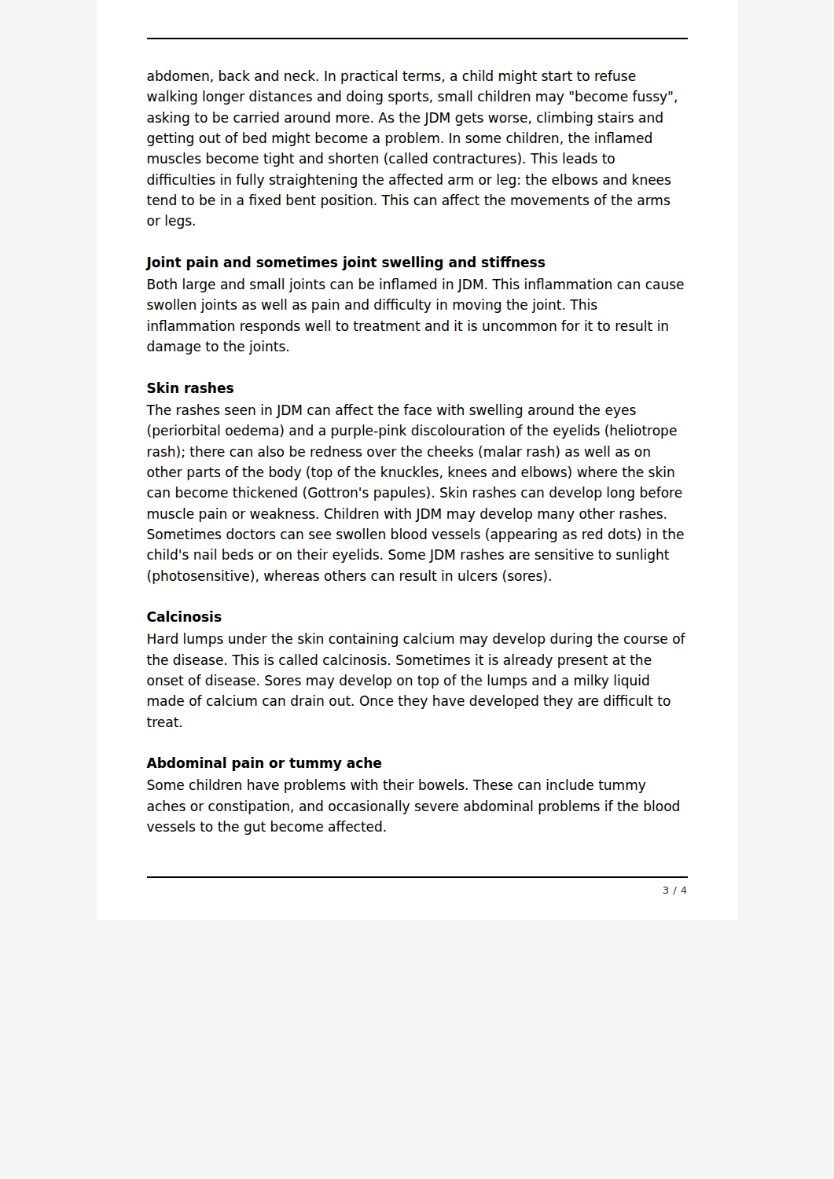abdomen, back and neck. In practical terms, a child might start to refuse walking longer distances and doing sports, small children may "become fussy", asking to be carried around more. As the JDM gets worse, climbing stairs and getting out of bed might become a problem. In some children, the inflamed muscles become tight and shorten (called contractures). This leads to difficulties in fully straightening the affected arm or leg: the elbows and knees tend to be in a fixed bent position. This can affect the movements of the arms or legs.
Joint pain and sometimes joint swelling and stiffness
Both large and small joints can be inflamed in JDM. This inflammation can cause swollen joints as well as pain and difficulty in moving the joint. This inflammation responds well to treatment and it is uncommon for it to result in damage to the joints.
Skin rashes
The rashes seen in JDM can affect the face with swelling around the eyes (periorbital oedema) and a purple-pink discolouration of the eyelids (heliotrope rash); there can also be redness over the cheeks (malar rash) as well as on other parts of the body (top of the knuckles, knees and elbows) where the skin can become thickened (Gottron's papules). Skin rashes can develop long before muscle pain or weakness. Children with JDM may develop many other rashes. Sometimes doctors can see swollen blood vessels (appearing as red dots) in the child's nail beds or on their eyelids. Some JDM rashes are sensitive to sunlight (photosensitive), whereas others can result in ulcers (sores).
Calcinosis
Hard lumps under the skin containing calcium may develop during the course of the disease. This is called calcinosis. Sometimes it is already present at the onset of disease. Sores may develop on top of the lumps and a milky liquid made of calcium can drain out. Once they have developed they are difficult to treat.
Abdominal pain or tummy ache
Some children have problems with their bowels. These can include tummy aches or constipation, and occasionally severe abdominal problems if the blood vessels to the gut become affected.
3 / 4